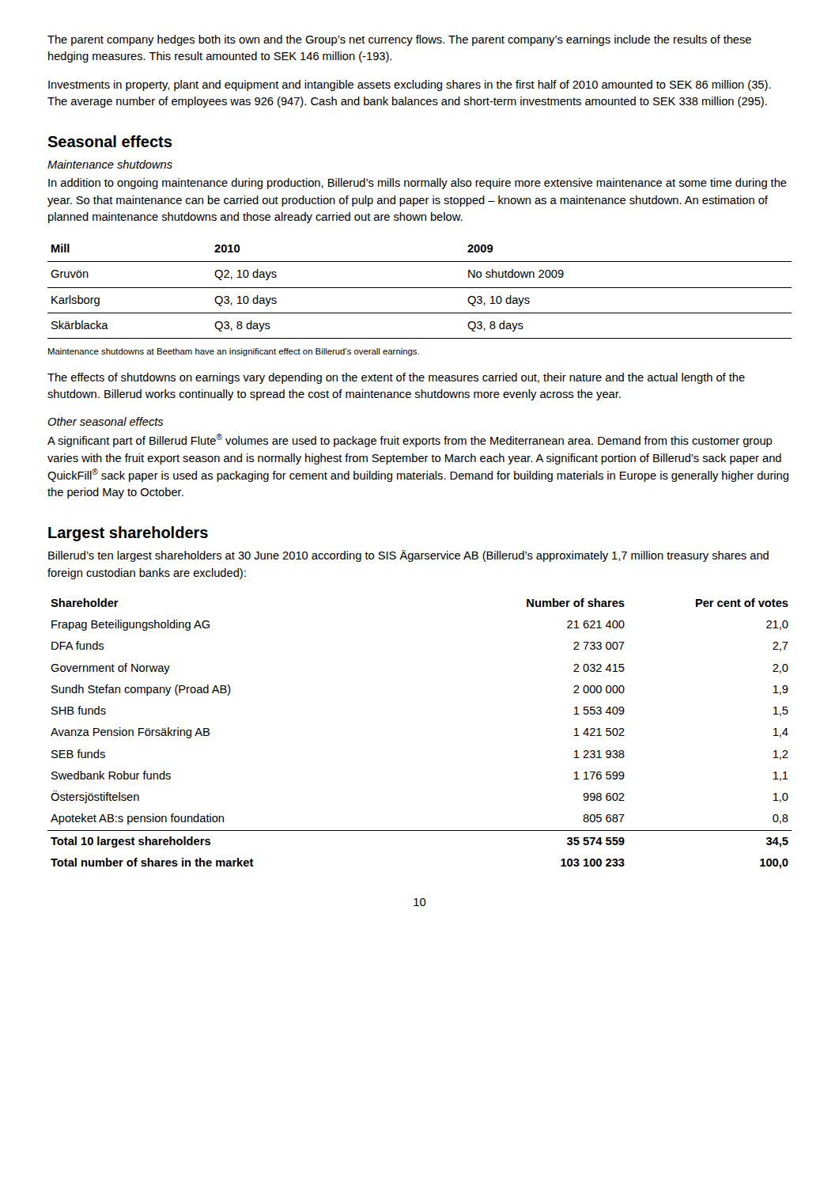The parent company hedges both its own and the Group’s net currency flows. The parent company’s earnings include the results of these hedging measures. This result amounted to SEK 146 million (-193).
Investments in property, plant and equipment and intangible assets excluding shares in the first half of 2010 amounted to SEK 86 million (35). The average number of employees was 926 (947). Cash and bank balances and short-term investments amounted to SEK 338 million (295).
Seasonal effects
Maintenance shutdowns
In addition to ongoing maintenance during production, Billerud’s mills normally also require more extensive maintenance at some time during the year. So that maintenance can be carried out production of pulp and paper is stopped – known as a maintenance shutdown. An estimation of planned maintenance shutdowns and those already carried out are shown below.
| Mill | 2010 | 2009 |
| --- | --- | --- |
| Gruvön | Q2, 10 days | No shutdown 2009 |
| Karlsborg | Q3, 10 days | Q3, 10 days |
| Skärblacka | Q3, 8 days | Q3, 8 days |
Maintenance shutdowns at Beetham have an insignificant effect on Billerud’s overall earnings.
The effects of shutdowns on earnings vary depending on the extent of the measures carried out, their nature and the actual length of the shutdown. Billerud works continually to spread the cost of maintenance shutdowns more evenly across the year.
Other seasonal effects
A significant part of Billerud Flute® volumes are used to package fruit exports from the Mediterranean area. Demand from this customer group varies with the fruit export season and is normally highest from September to March each year. A significant portion of Billerud’s sack paper and QuickFill® sack paper is used as packaging for cement and building materials. Demand for building materials in Europe is generally higher during the period May to October.
Largest shareholders
Billerud’s ten largest shareholders at 30 June 2010 according to SIS Ägarservice AB (Billerud’s approximately 1,7 million treasury shares and foreign custodian banks are excluded):
| Shareholder | Number of shares | Per cent of votes |
| --- | --- | --- |
| Frapag Beteiligungsholding AG | 21 621 400 | 21,0 |
| DFA funds | 2 733 007 | 2,7 |
| Government of Norway | 2 032 415 | 2,0 |
| Sundh Stefan company (Proad AB) | 2 000 000 | 1,9 |
| SHB funds | 1 553 409 | 1,5 |
| Avanza Pension Försäkring AB | 1 421 502 | 1,4 |
| SEB funds | 1 231 938 | 1,2 |
| Swedbank Robur funds | 1 176 599 | 1,1 |
| Östersjöstiftelsen | 998 602 | 1,0 |
| Apoteket AB:s pension foundation | 805 687 | 0,8 |
| Total 10 largest shareholders | 35 574 559 | 34,5 |
| Total number of shares in the market | 103 100 233 | 100,0 |
10